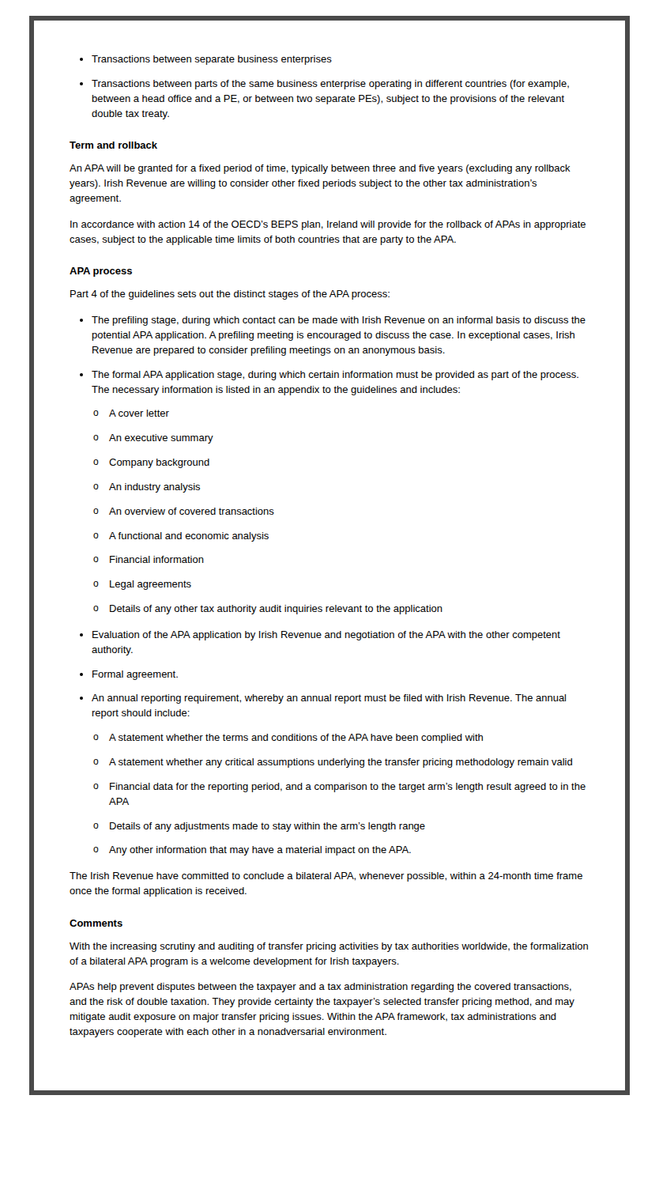Transactions between separate business enterprises
Transactions between parts of the same business enterprise operating in different countries (for example, between a head office and a PE, or between two separate PEs), subject to the provisions of the relevant double tax treaty.
Term and rollback
An APA will be granted for a fixed period of time, typically between three and five years (excluding any rollback years). Irish Revenue are willing to consider other fixed periods subject to the other tax administration’s agreement.
In accordance with action 14 of the OECD’s BEPS plan, Ireland will provide for the rollback of APAs in appropriate cases, subject to the applicable time limits of both countries that are party to the APA.
APA process
Part 4 of the guidelines sets out the distinct stages of the APA process:
The prefiling stage, during which contact can be made with Irish Revenue on an informal basis to discuss the potential APA application. A prefiling meeting is encouraged to discuss the case. In exceptional cases, Irish Revenue are prepared to consider prefiling meetings on an anonymous basis.
The formal APA application stage, during which certain information must be provided as part of the process. The necessary information is listed in an appendix to the guidelines and includes:
A cover letter
An executive summary
Company background
An industry analysis
An overview of covered transactions
A functional and economic analysis
Financial information
Legal agreements
Details of any other tax authority audit inquiries relevant to the application
Evaluation of the APA application by Irish Revenue and negotiation of the APA with the other competent authority.
Formal agreement.
An annual reporting requirement, whereby an annual report must be filed with Irish Revenue. The annual report should include:
A statement whether the terms and conditions of the APA have been complied with
A statement whether any critical assumptions underlying the transfer pricing methodology remain valid
Financial data for the reporting period, and a comparison to the target arm’s length result agreed to in the APA
Details of any adjustments made to stay within the arm’s length range
Any other information that may have a material impact on the APA.
The Irish Revenue have committed to conclude a bilateral APA, whenever possible, within a 24-month time frame once the formal application is received.
Comments
With the increasing scrutiny and auditing of transfer pricing activities by tax authorities worldwide, the formalization of a bilateral APA program is a welcome development for Irish taxpayers.
APAs help prevent disputes between the taxpayer and a tax administration regarding the covered transactions, and the risk of double taxation. They provide certainty the taxpayer’s selected transfer pricing method, and may mitigate audit exposure on major transfer pricing issues. Within the APA framework, tax administrations and taxpayers cooperate with each other in a nonadversarial environment.